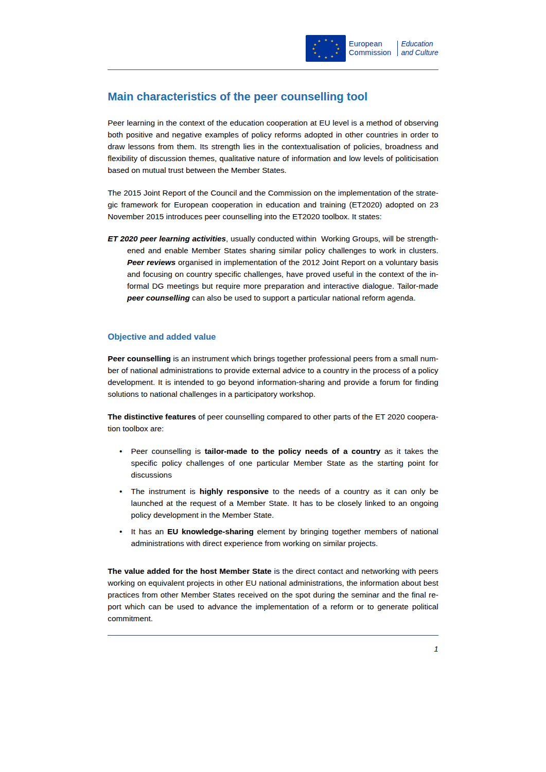★ ★ ★ ★ ★ ★ ★ ★ ★ ★ ★ ★
European
Commission
Education
and Culture
Main characteristics of the peer counselling tool
Peer learning in the context of the education cooperation at EU level is a method of observing both positive and negative examples of policy reforms adopted in other countries in order to draw lessons from them. Its strength lies in the contextualisation of policies, broadness and flexibility of discussion themes, qualitative nature of information and low levels of politicisation based on mutual trust between the Member States.
The 2015 Joint Report of the Council and the Commission on the implementation of the strategic framework for European cooperation in education and training (ET2020) adopted on 23 November 2015 introduces peer counselling into the ET2020 toolbox. It states:
ET 2020 peer learning activities, usually conducted within Working Groups, will be strengthened and enable Member States sharing similar policy challenges to work in clusters. Peer reviews organised in implementation of the 2012 Joint Report on a voluntary basis and focusing on country specific challenges, have proved useful in the context of the informal DG meetings but require more preparation and interactive dialogue. Tailor-made peer counselling can also be used to support a particular national reform agenda.
Objective and added value
Peer counselling is an instrument which brings together professional peers from a small number of national administrations to provide external advice to a country in the process of a policy development. It is intended to go beyond information-sharing and provide a forum for finding solutions to national challenges in a participatory workshop.
The distinctive features of peer counselling compared to other parts of the ET 2020 cooperation toolbox are:
Peer counselling is tailor-made to the policy needs of a country as it takes the specific policy challenges of one particular Member State as the starting point for discussions
The instrument is highly responsive to the needs of a country as it can only be launched at the request of a Member State. It has to be closely linked to an ongoing policy development in the Member State.
It has an EU knowledge-sharing element by bringing together members of national administrations with direct experience from working on similar projects.
The value added for the host Member State is the direct contact and networking with peers working on equivalent projects in other EU national administrations, the information about best practices from other Member States received on the spot during the seminar and the final report which can be used to advance the implementation of a reform or to generate political commitment.
1